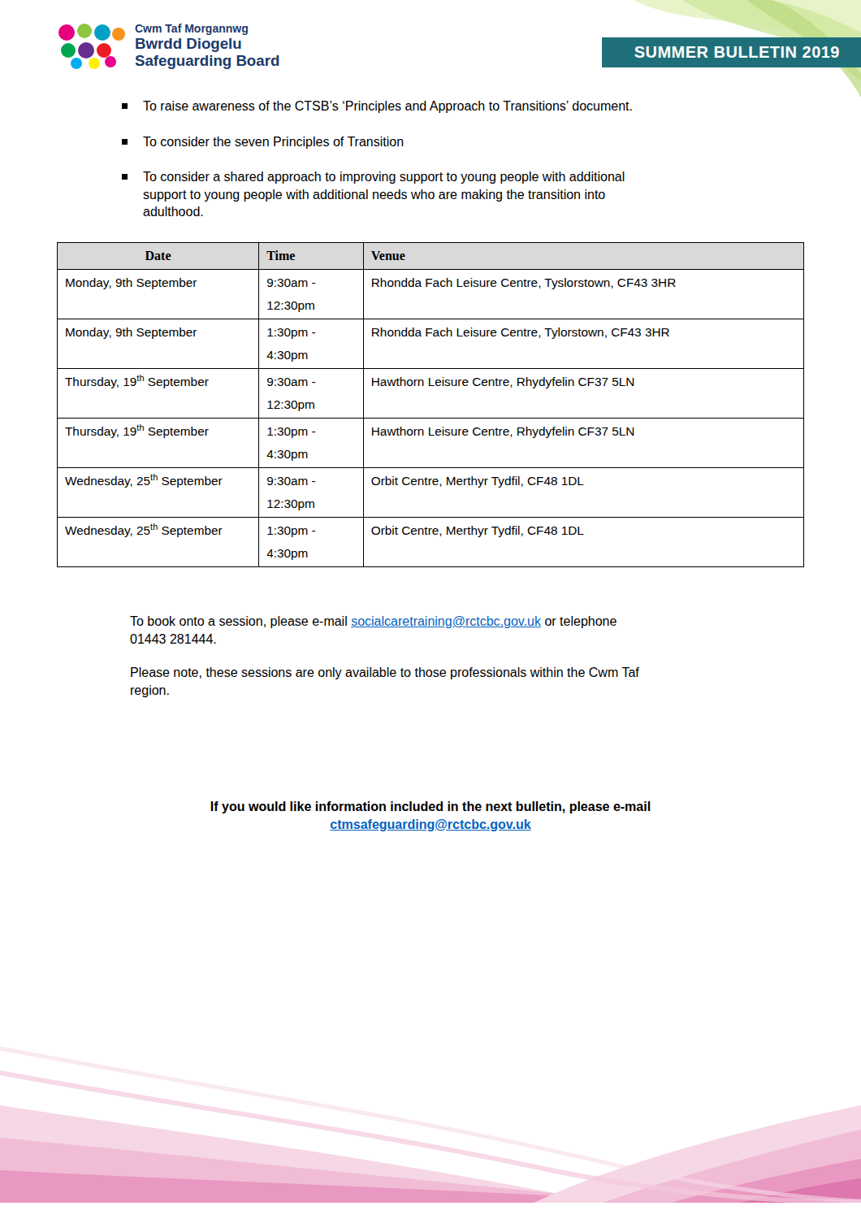Cwm Taf Morgannwg
Bwrdd Diogelu
Safeguarding Board
SUMMER BULLETIN 2019
To raise awareness of the CTSB’s ‘Principles and Approach to Transitions’ document.
To consider the seven Principles of Transition
To consider a shared approach to improving support to young people with additional support to young people with additional needs who are making the transition into adulthood.
| Date | Time | Venue |
| --- | --- | --- |
| Monday, 9th September | 9:30am - 12:30pm | Rhondda Fach Leisure Centre, Tyslorstown, CF43 3HR |
| Monday, 9th September | 1:30pm - 4:30pm | Rhondda Fach Leisure Centre, Tylorstown, CF43 3HR |
| Thursday, 19 th September | 9:30am - 12:30pm | Hawthorn Leisure Centre, Rhydyfelin CF37 5LN |
| Thursday, 19 th September | 1:30pm - 4:30pm | Hawthorn Leisure Centre, Rhydyfelin CF37 5LN |
| Wednesday, 25 th September | 9:30am - 12:30pm | Orbit Centre, Merthyr Tydfil, CF48 1DL |
| Wednesday, 25 th September | 1:30pm - 4:30pm | Orbit Centre, Merthyr Tydfil, CF48 1DL |
To book onto a session, please e-mail socialcaretraining@rctcbc.gov.uk or telephone 01443 281444.
Please note, these sessions are only available to those professionals within the Cwm Taf region.
If you would like information included in the next bulletin, please e-mail
ctmsafeguarding@rctcbc.gov.uk